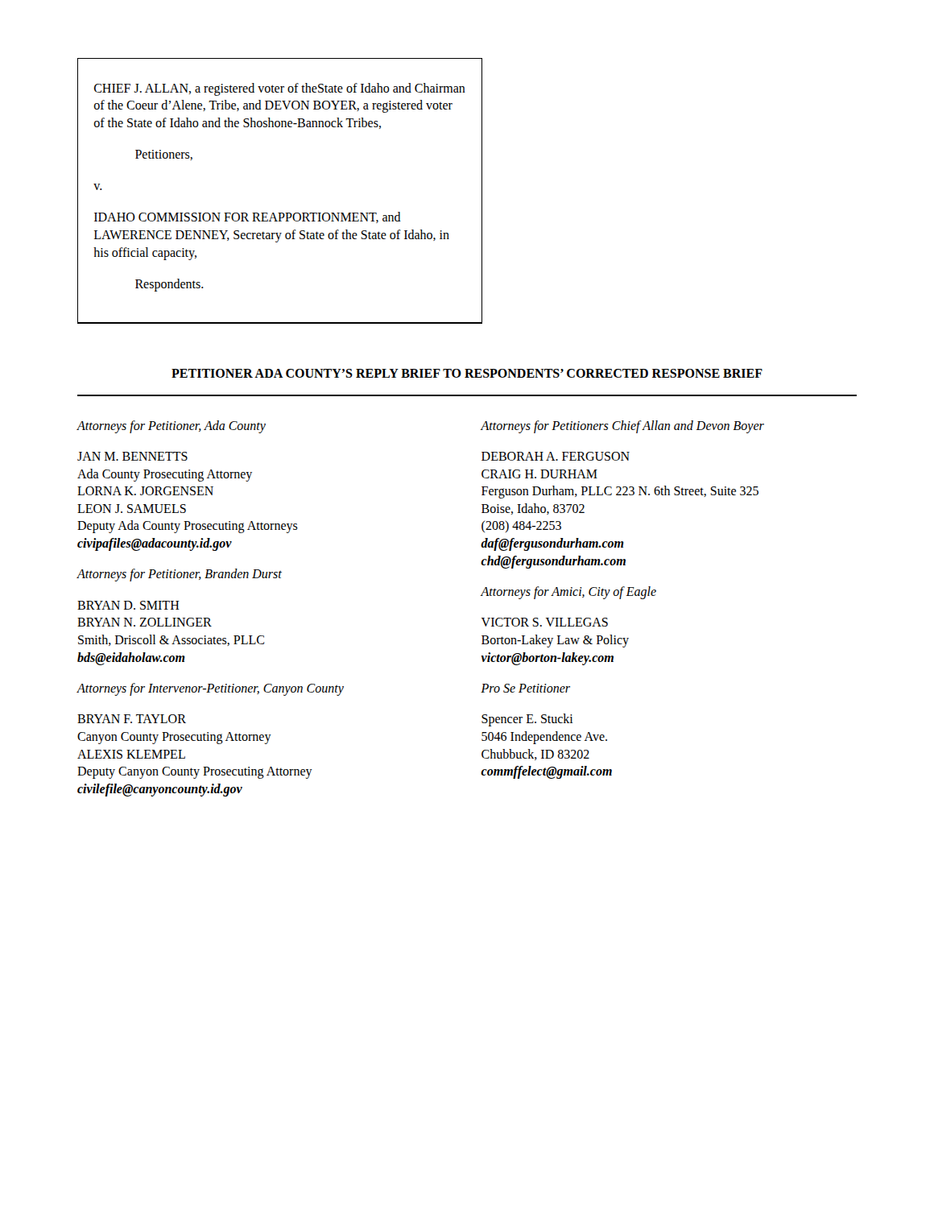CHIEF J. ALLAN, a registered voter of theState of Idaho and Chairman of the Coeur d’Alene, Tribe, and DEVON BOYER, a registered voter of the State of Idaho and the Shoshone-Bannock Tribes,
Petitioners,
v.
IDAHO COMMISSION FOR REAPPORTIONMENT, and LAWERENCE DENNEY, Secretary of State of the State of Idaho, in his official capacity,
Respondents.
Petitioner Ada County’s Reply Brief to Respondents’ Corrected Response Brief
Attorneys for Petitioner, Ada County
JAN M. BENNETTS
Ada County Prosecuting Attorney
LORNA K. JORGENSEN
LEON J. SAMUELS
Deputy Ada County Prosecuting Attorneys
civipafiles@adacounty.id.gov
Attorneys for Petitioner, Branden Durst
BRYAN D. SMITH
BRYAN N. ZOLLINGER
Smith, Driscoll & Associates, PLLC
bds@eidaholaw.com
Attorneys for Intervenor-Petitioner, Canyon County
BRYAN F. TAYLOR
Canyon County Prosecuting Attorney
ALEXIS KLEMPEL
Deputy Canyon County Prosecuting Attorney
civilefile@canyoncounty.id.gov
Attorneys for Petitioners Chief Allan and Devon Boyer
DEBORAH A. FERGUSON
CRAIG H. DURHAM
Ferguson Durham, PLLC 223 N. 6th Street, Suite 325
Boise, Idaho, 83702
(208) 484-2253
daf@fergusondurham.com
chd@fergusondurham.com
Attorneys for Amici, City of Eagle
VICTOR S. VILLEGAS
Borton-Lakey Law & Policy
victor@borton-lakey.com
Pro Se Petitioner
Spencer E. Stucki
5046 Independence Ave.
Chubbuck, ID 83202
commffelect@gmail.com